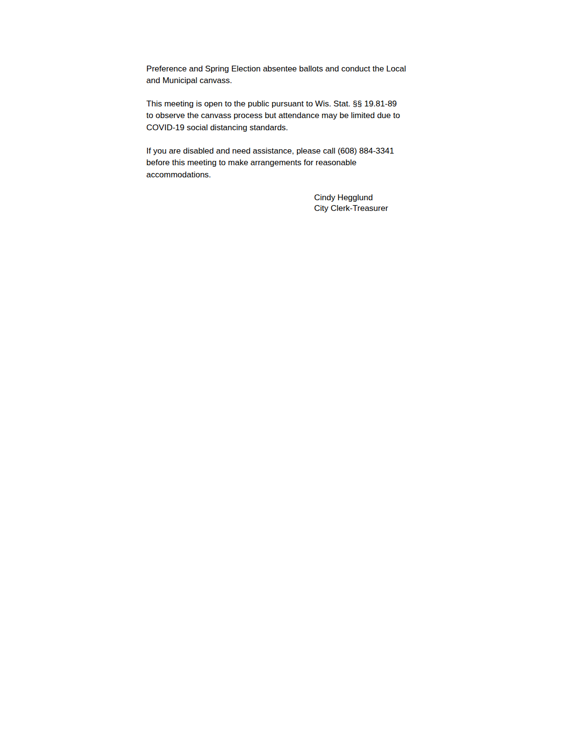Preference and Spring Election absentee ballots and conduct the Local and Municipal canvass.
This meeting is open to the public pursuant to Wis. Stat. §§ 19.81-89
to observe the canvass process but attendance may be limited due to COVID-19 social distancing standards.
If you are disabled and need assistance, please call (608) 884-3341 before this meeting to make arrangements for reasonable accommodations.
Cindy Hegglund City Clerk-Treasurer